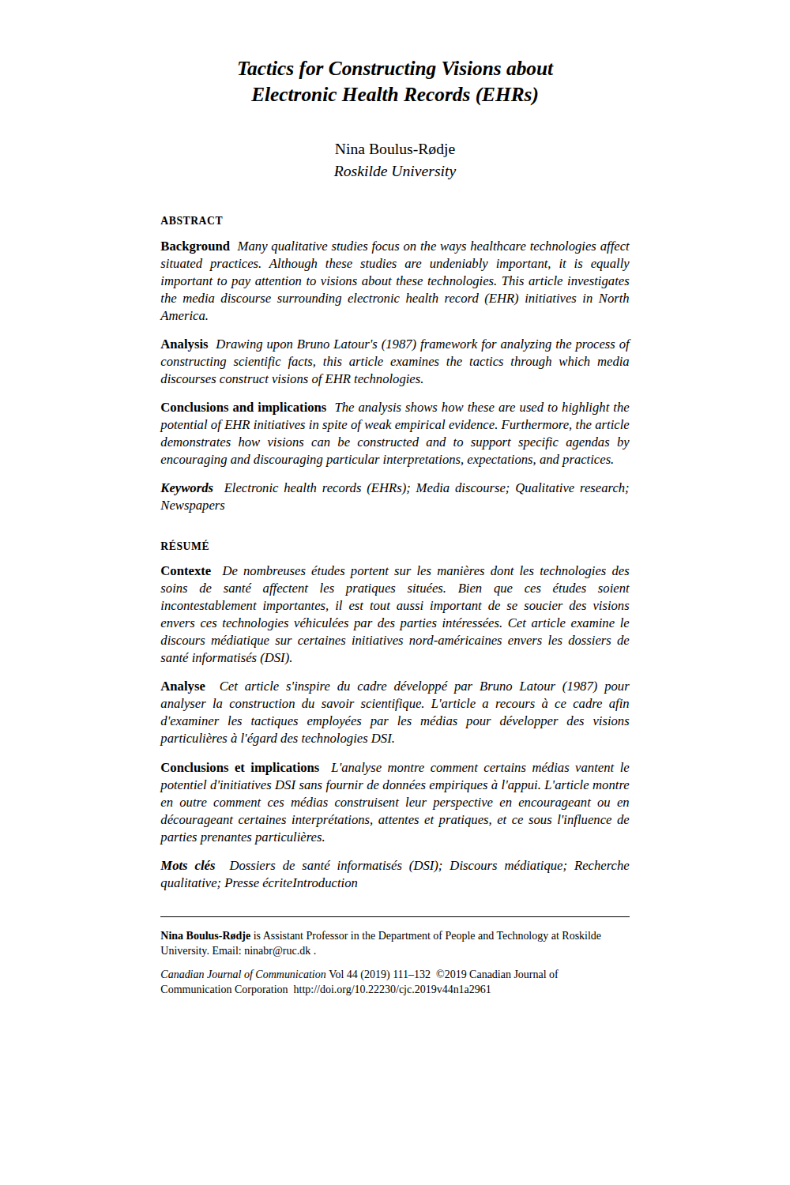Tactics for Constructing Visions about
Electronic Health Records (EHRs)
Nina Boulus-Rødje
Roskilde University
Abstract
Background Many qualitative studies focus on the ways healthcare technologies affect situated practices. Although these studies are undeniably important, it is equally important to pay attention to visions about these technologies. This article investigates the media discourse surrounding electronic health record (EHR) initiatives in North America.
Analysis Drawing upon Bruno Latour's (1987) framework for analyzing the process of constructing scientific facts, this article examines the tactics through which media discourses construct visions of EHR technologies.
Conclusions and implications The analysis shows how these are used to highlight the potential of EHR initiatives in spite of weak empirical evidence. Furthermore, the article demonstrates how visions can be constructed and to support specific agendas by encouraging and discouraging particular interpretations, expectations, and practices.
Keywords Electronic health records (EHRs); Media discourse; Qualitative research; Newspapers
Résumé
Contexte De nombreuses études portent sur les manières dont les technologies des soins de santé affectent les pratiques situées. Bien que ces études soient incontestablement importantes, il est tout aussi important de se soucier des visions envers ces technologies véhiculées par des parties intéressées. Cet article examine le discours médiatique sur certaines initiatives nord-américaines envers les dossiers de santé informatisés (DSI).
Analyse Cet article s'inspire du cadre développé par Bruno Latour (1987) pour analyser la construction du savoir scientifique. L'article a recours à ce cadre afin d'examiner les tactiques employées par les médias pour développer des visions particulières à l'égard des technologies DSI.
Conclusions et implications L'analyse montre comment certains médias vantent le potentiel d'initiatives DSI sans fournir de données empiriques à l'appui. L'article montre en outre comment ces médias construisent leur perspective en encourageant ou en décourageant certaines interprétations, attentes et pratiques, et ce sous l'influence de parties prenantes particulières.
Mots clés Dossiers de santé informatisés (DSI); Discours médiatique; Recherche qualitative; Presse écriteIntroduction
Nina Boulus-Rødje is Assistant Professor in the Department of People and Technology at Roskilde University. Email: ninabr@ruc.dk .
Canadian Journal of Communication Vol 44 (2019) 111–132 ©2019 Canadian Journal of Communication Corporation http://doi.org/10.22230/cjc.2019v44n1a2961